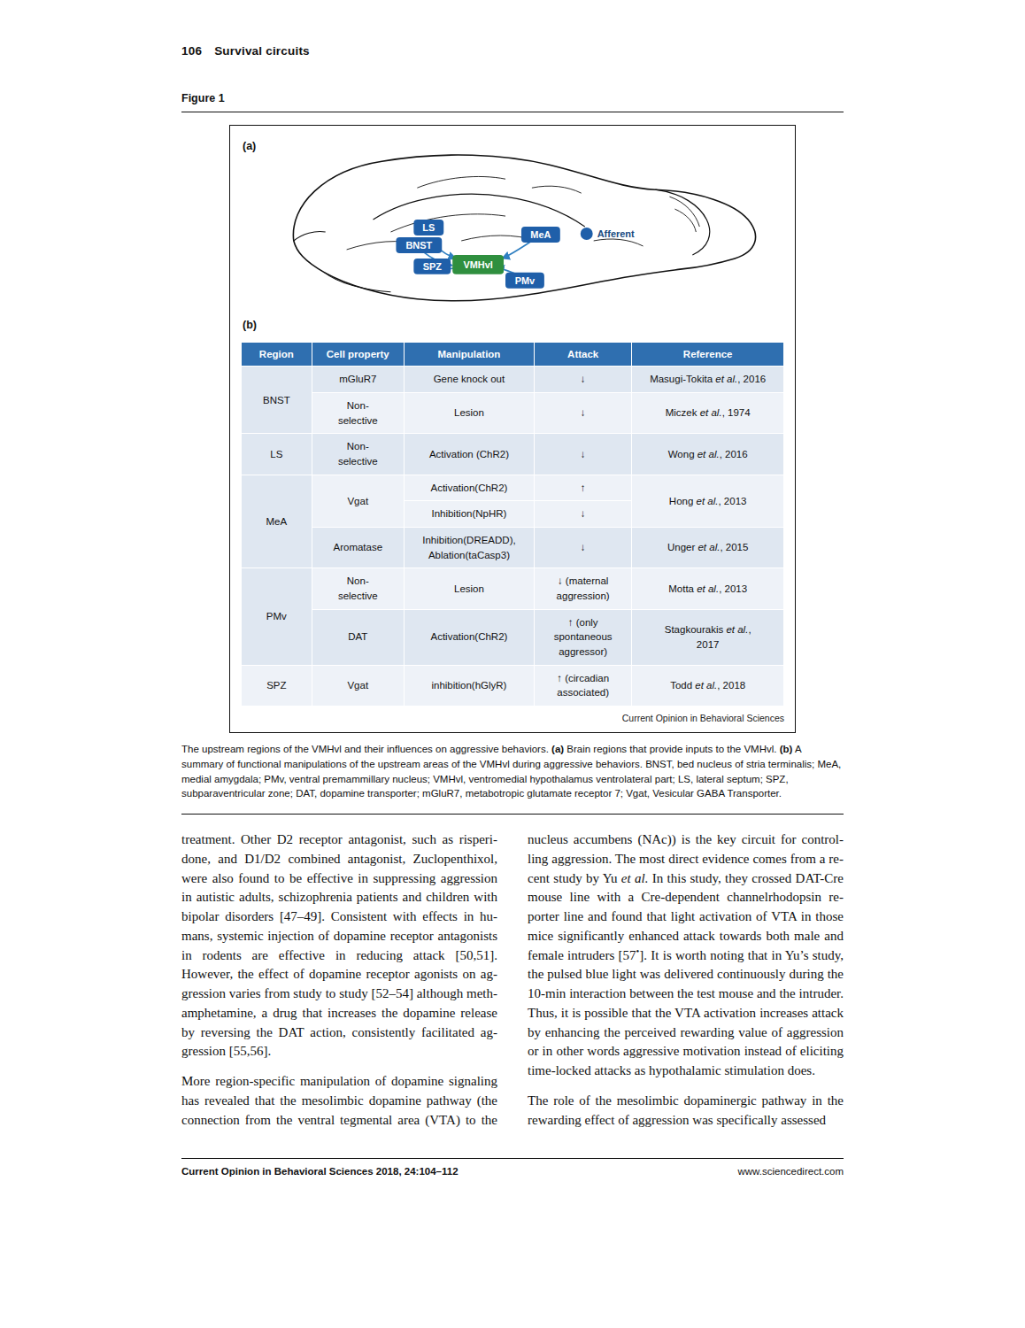106 Survival circuits
Figure 1
(a) (b) LS BNST MeA SPZ VMHvl PMv Afferent
| Region | Cell property | Manipulation | Attack | Reference |
| --- | --- | --- | --- | --- |
| BNST | mGluR7 | Gene knock out | | Masugi-Tokita et al. , 2016 |
| Non- selective | Lesion | | Miczek et al. , 1974 |
| LS | Non- selective | Activation (ChR2) | | Wong et al. , 2016 |
| MeA | Vgat | Activation(ChR2) | | Hong et al. , 2013 |
| Inhibition(NpHR) | |
| Aromatase | Inhibition(DREADD), Ablation(taCasp3) | | Unger et al. , 2015 |
| PMv | Non- selective | Lesion | (maternal aggression) | Motta et al. , 2013 |
| DAT | Activation(ChR2) | (only spontaneous aggressor) | Stagkourakis et al. , 2017 |
| SPZ | Vgat | inhibition(hGlyR) | (circadian associated) | Todd et al. , 2018 |
Current Opinion in Behavioral Sciences
The upstream regions of the VMHvl and their influences on aggressive behaviors. (a) Brain regions that provide inputs to the VMHvl. (b) A summary of functional manipulations of the upstream areas of the VMHvl during aggressive behaviors. BNST, bed nucleus of stria terminalis; MeA, medial amygdala; PMv, ventral premammillary nucleus; VMHvl, ventromedial hypothalamus ventrolateral part; LS, lateral septum; SPZ, subparaventricular zone; DAT, dopamine transporter; mGluR7, metabotropic glutamate receptor 7; Vgat, Vesicular GABA Transporter.
treatment. Other D2 receptor antagonist, such as risperidone, and D1/D2 combined antagonist, Zuclopenthixol, were also found to be effective in suppressing aggression in autistic adults, schizophrenia patients and children with bipolar disorders [47–49]. Consistent with effects in humans, systemic injection of dopamine receptor antagonists in rodents are effective in reducing attack [50,51]. However, the effect of dopamine receptor agonists on aggression varies from study to study [52–54] although methamphetamine, a drug that increases the dopamine release by reversing the DAT action, consistently facilitated aggression [55,56].
More region-specific manipulation of dopamine signaling has revealed that the mesolimbic dopamine pathway (the connection from the ventral tegmental area (VTA) to the nucleus accumbens (NAc)) is the key circuit for controlling aggression. The most direct evidence comes from a recent study by Yu et al. In this study, they crossed DAT-Cre mouse line with a Cre-dependent channelrhodopsin reporter line and found that light activation of VTA in those mice significantly enhanced attack towards both male and female intruders [57•]. It is worth noting that in Yu’s study, the pulsed blue light was delivered continuously during the 10-min interaction between the test mouse and the intruder. Thus, it is possible that the VTA activation increases attack by enhancing the perceived rewarding value of aggression or in other words aggressive motivation instead of eliciting time-locked attacks as hypothalamic stimulation does.
The role of the mesolimbic dopaminergic pathway in the rewarding effect of aggression was specifically assessed
Current Opinion in Behavioral Sciences 2018, 24:104–112
www.sciencedirect.com